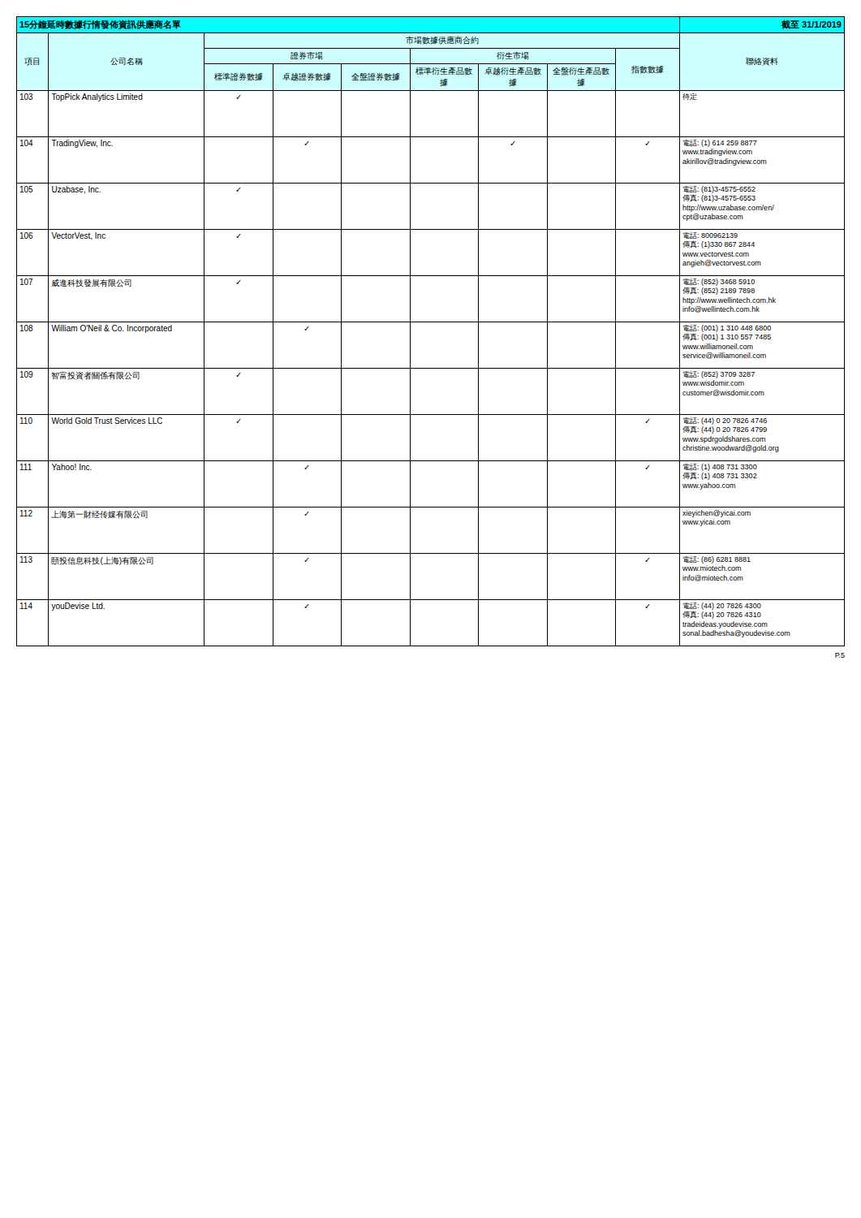| 15分鐘延時數據行情發佈資訊供應商名單 | 截至 31/1/2019 |
| --- | --- |
| 項目 | 公司名稱 | 市場數據供應商合約 | 聯絡資料 |
| 證券市場 | 衍生市場 | 指數數據 |
| 標準證券數據 | 卓越證券數據 | 全盤證券數據 | 標準衍生產品數據 | 卓越衍生產品數據 | 全盤衍生產品數據 |
| 103 | TopPick Analytics Limited | ✓ | | | | | | | 待定 |
| 104 | TradingView, Inc. | | ✓ | | | ✓ | | ✓ | 電話: (1) 614 259 8877 www.tradingview.com akirillov@tradingview.com |
| 105 | Uzabase, Inc. | ✓ | | | | | | | 電話: (81)3-4575-6552 傳真: (81)3-4575-6553 http://www.uzabase.com/en/ cpt@uzabase.com |
| 106 | VectorVest, Inc | ✓ | | | | | | | 電話: 800962139 傳真: (1)330 867 2844 www.vectorvest.com angieh@vectorvest.com |
| 107 | 威進科技發展有限公司 | ✓ | | | | | | | 電話: (852) 3468 5910 傳真: (852) 2189 7898 http://www.wellintech.com.hk info@wellintech.com.hk |
| 108 | William O'Neil & Co. Incorporated | | ✓ | | | | | | 電話: (001) 1 310 448 6800 傳真: (001) 1 310 557 7485 www.williamoneil.com service@williamoneil.com |
| 109 | 智富投資者關係有限公司 | ✓ | | | | | | | 電話: (852) 3709 3287 www.wisdomir.com customer@wisdomir.com |
| 110 | World Gold Trust Services LLC | ✓ | | | | | | ✓ | 電話: (44) 0 20 7826 4746 傳真: (44) 0 20 7826 4799 www.spdrgoldshares.com christine.woodward@gold.org |
| 111 | Yahoo! Inc. | | ✓ | | | | | ✓ | 電話: (1) 408 731 3300 傳真: (1) 408 731 3302 www.yahoo.com |
| 112 | 上海第一財经传媒有限公司 | | ✓ | | | | | | xieyichen@yicai.com www.yicai.com |
| 113 | 頤投信息科技(上海)有限公司 | | ✓ | | | | | ✓ | 電話: (86) 6281 8881 www.miotech.com info@miotech.com |
| 114 | youDevise Ltd. | | ✓ | | | | | ✓ | 電話: (44) 20 7826 4300 傳真: (44) 20 7826 4310 tradeideas.youdevise.com sonal.badhesha@youdevise.com |
P.5